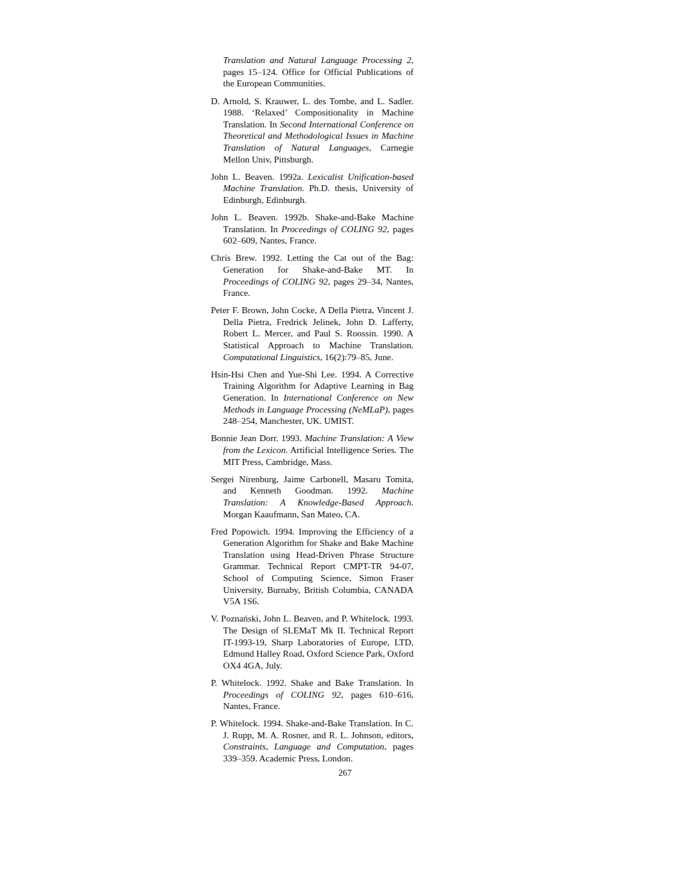Translation and Natural Language Processing 2, pages 15–124. Office for Official Publications of the European Communities.
D. Arnold, S. Krauwer, L. des Tombe, and L. Sadler. 1988. ‘Relaxed’ Compositionality in Machine Translation. In Second International Conference on Theoretical and Methodological Issues in Machine Translation of Natural Languages, Carnegie Mellon Univ, Pittsburgh.
John L. Beaven. 1992a. Lexicalist Unification-based Machine Translation. Ph.D. thesis, University of Edinburgh, Edinburgh.
John L. Beaven. 1992b. Shake-and-Bake Machine Translation. In Proceedings of COLING 92, pages 602–609, Nantes, France.
Chris Brew. 1992. Letting the Cat out of the Bag: Generation for Shake-and-Bake MT. In Proceedings of COLING 92, pages 29–34, Nantes, France.
Peter F. Brown, John Cocke, A Della Pietra, Vincent J. Della Pietra, Fredrick Jelinek, John D. Lafferty, Robert L. Mercer, and Paul S. Roossin. 1990. A Statistical Approach to Machine Translation. Computational Linguistics, 16(2):79–85, June.
Hsin-Hsi Chen and Yue-Shi Lee. 1994. A Corrective Training Algorithm for Adaptive Learning in Bag Generation. In International Conference on New Methods in Language Processing (NeMLaP), pages 248–254, Manchester, UK. UMIST.
Bonnie Jean Dorr. 1993. Machine Translation: A View from the Lexicon. Artificial Intelligence Series. The MIT Press, Cambridge, Mass.
Sergei Nirenburg, Jaime Carbonell, Masaru Tomita, and Kenneth Goodman. 1992. Machine Translation: A Knowledge-Based Approach. Morgan Kaaufmann, San Mateo, CA.
Fred Popowich. 1994. Improving the Efficiency of a Generation Algorithm for Shake and Bake Machine Translation using Head-Driven Phrase Structure Grammar. Technical Report CMPT-TR 94-07, School of Computing Science, Simon Fraser University, Burnaby, British Columbia, CANADA V5A 1S6.
V. Poznański, John L. Beaven, and P. Whitelock. 1993. The Design of SLEMaT Mk II. Technical Report IT-1993-19, Sharp Laboratories of Europe, LTD, Edmund Halley Road, Oxford Science Park, Oxford OX4 4GA, July.
P. Whitelock. 1992. Shake and Bake Translation. In Proceedings of COLING 92, pages 610–616, Nantes, France.
P. Whitelock. 1994. Shake-and-Bake Translation. In C. J. Rupp, M. A. Rosner, and R. L. Johnson, editors, Constraints, Language and Computation, pages 339–359. Academic Press, London.
267